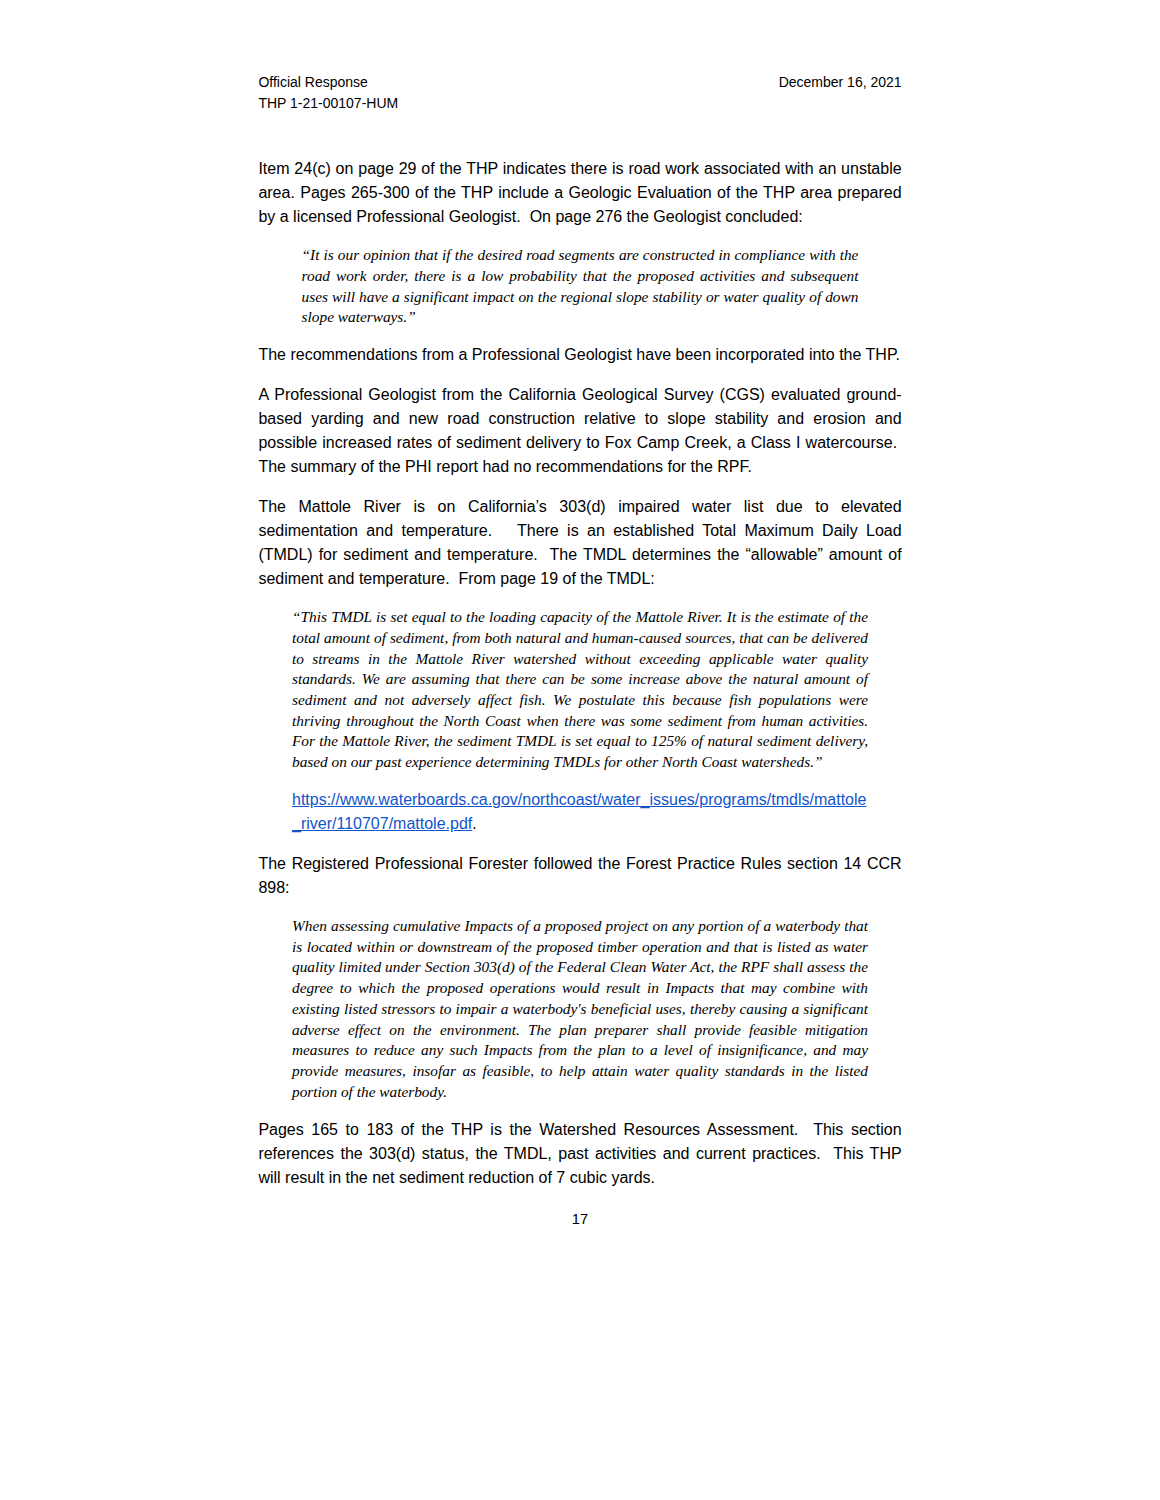Official Response
THP 1-21-00107-HUM
December 16, 2021
Item 24(c) on page 29 of the THP indicates there is road work associated with an unstable area. Pages 265-300 of the THP include a Geologic Evaluation of the THP area prepared by a licensed Professional Geologist. On page 276 the Geologist concluded:
“It is our opinion that if the desired road segments are constructed in compliance with the road work order, there is a low probability that the proposed activities and subsequent uses will have a significant impact on the regional slope stability or water quality of down slope waterways.”
The recommendations from a Professional Geologist have been incorporated into the THP.
A Professional Geologist from the California Geological Survey (CGS) evaluated ground-based yarding and new road construction relative to slope stability and erosion and possible increased rates of sediment delivery to Fox Camp Creek, a Class I watercourse. The summary of the PHI report had no recommendations for the RPF.
The Mattole River is on California’s 303(d) impaired water list due to elevated sedimentation and temperature. There is an established Total Maximum Daily Load (TMDL) for sediment and temperature. The TMDL determines the “allowable” amount of sediment and temperature. From page 19 of the TMDL:
“This TMDL is set equal to the loading capacity of the Mattole River. It is the estimate of the total amount of sediment, from both natural and human-caused sources, that can be delivered to streams in the Mattole River watershed without exceeding applicable water quality standards. We are assuming that there can be some increase above the natural amount of sediment and not adversely affect fish. We postulate this because fish populations were thriving throughout the North Coast when there was some sediment from human activities. For the Mattole River, the sediment TMDL is set equal to 125% of natural sediment delivery, based on our past experience determining TMDLs for other North Coast watersheds.”
https://www.waterboards.ca.gov/northcoast/water_issues/programs/tmdls/mattole_river/110707/mattole.pdf.
The Registered Professional Forester followed the Forest Practice Rules section 14 CCR 898:
When assessing cumulative Impacts of a proposed project on any portion of a waterbody that is located within or downstream of the proposed timber operation and that is listed as water quality limited under Section 303(d) of the Federal Clean Water Act, the RPF shall assess the degree to which the proposed operations would result in Impacts that may combine with existing listed stressors to impair a waterbody's beneficial uses, thereby causing a significant adverse effect on the environment. The plan preparer shall provide feasible mitigation measures to reduce any such Impacts from the plan to a level of insignificance, and may provide measures, insofar as feasible, to help attain water quality standards in the listed portion of the waterbody.
Pages 165 to 183 of the THP is the Watershed Resources Assessment. This section references the 303(d) status, the TMDL, past activities and current practices. This THP will result in the net sediment reduction of 7 cubic yards.
17